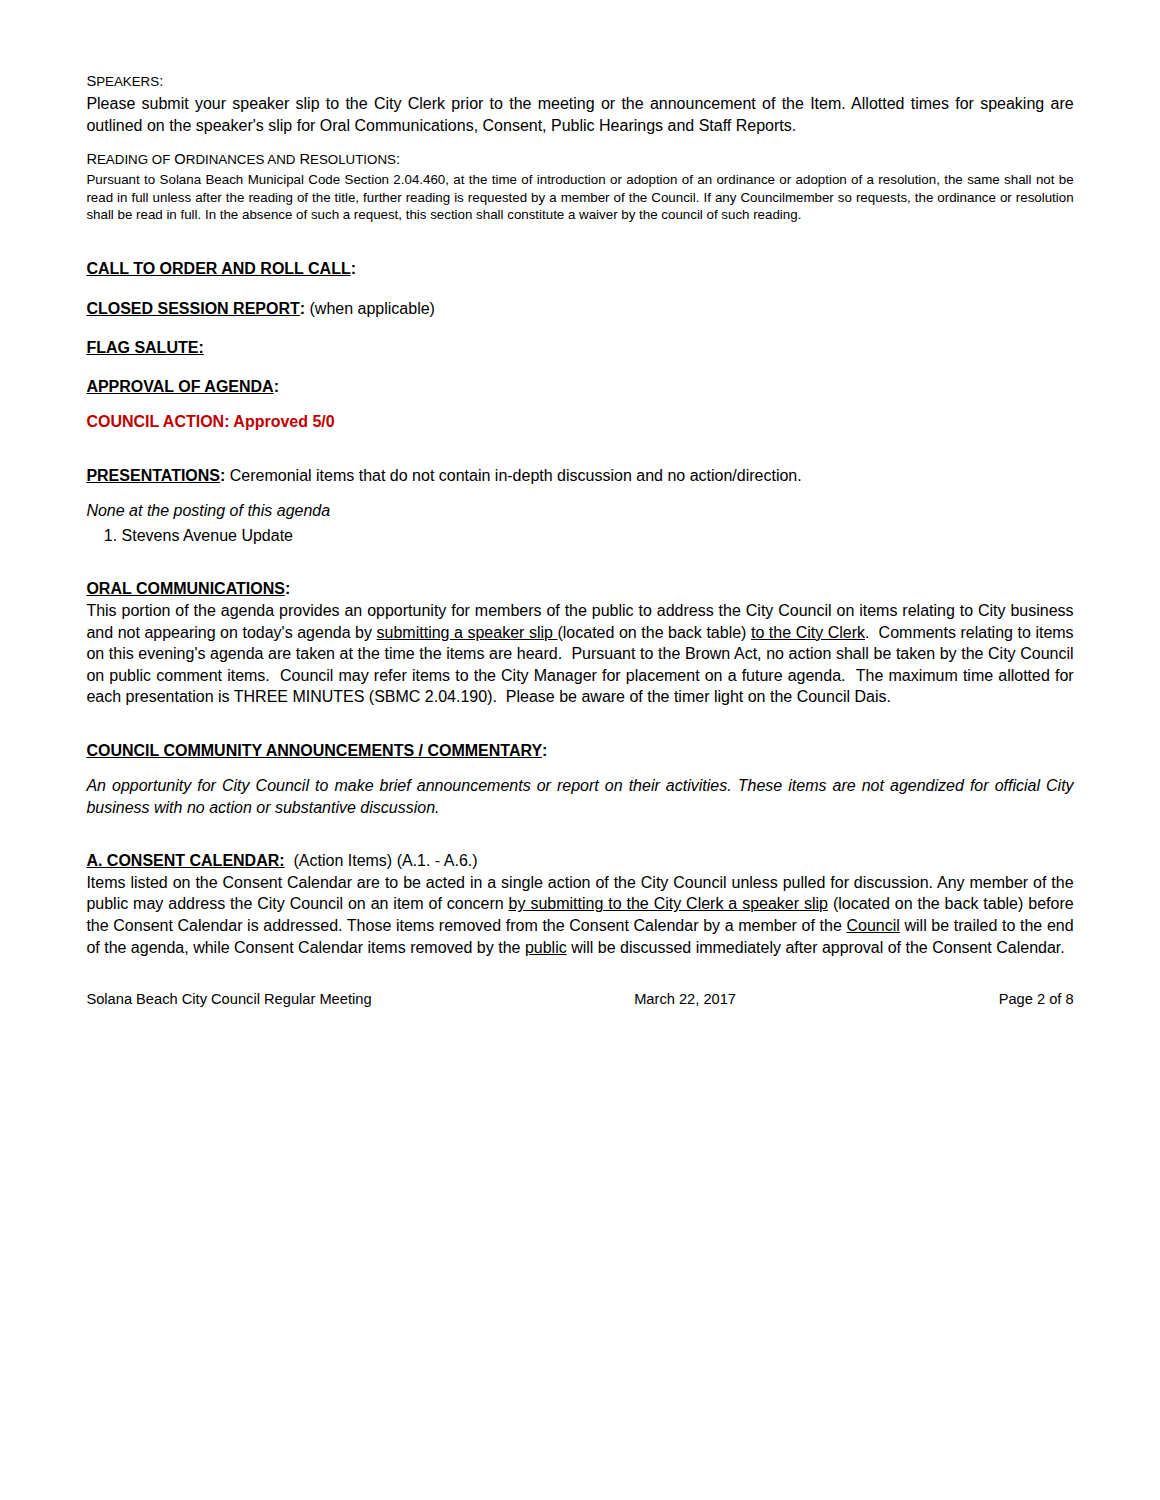SPEAKERS:
Please submit your speaker slip to the City Clerk prior to the meeting or the announcement of the Item. Allotted times for speaking are outlined on the speaker's slip for Oral Communications, Consent, Public Hearings and Staff Reports.
READING OF ORDINANCES AND RESOLUTIONS:
Pursuant to Solana Beach Municipal Code Section 2.04.460, at the time of introduction or adoption of an ordinance or adoption of a resolution, the same shall not be read in full unless after the reading of the title, further reading is requested by a member of the Council. If any Councilmember so requests, the ordinance or resolution shall be read in full. In the absence of such a request, this section shall constitute a waiver by the council of such reading.
CALL TO ORDER AND ROLL CALL
:
CLOSED SESSION REPORT
: (when applicable)
FLAG SALUTE:
APPROVAL OF AGENDA
:
COUNCIL ACTION: Approved 5/0
PRESENTATIONS
: Ceremonial items that do not contain in-depth discussion and no action/direction.
None at the posting of this agenda
Stevens Avenue Update
ORAL COMMUNICATIONS
:
This portion of the agenda provides an opportunity for members of the public to address the City Council on items relating to City business and not appearing on today's agenda by submitting a speaker slip (located on the back table) to the City Clerk. Comments relating to items on this evening's agenda are taken at the time the items are heard. Pursuant to the Brown Act, no action shall be taken by the City Council on public comment items. Council may refer items to the City Manager for placement on a future agenda. The maximum time allotted for each presentation is THREE MINUTES (SBMC 2.04.190). Please be aware of the timer light on the Council Dais.
COUNCIL COMMUNITY ANNOUNCEMENTS / COMMENTARY
:
An opportunity for City Council to make brief announcements or report on their activities. These items are not agendized for official City business with no action or substantive discussion.
A. CONSENT CALENDAR:
(Action Items) (A.1. - A.6.)
Items listed on the Consent Calendar are to be acted in a single action of the City Council unless pulled for discussion. Any member of the public may address the City Council on an item of concern by submitting to the City Clerk a speaker slip (located on the back table) before the Consent Calendar is addressed. Those items removed from the Consent Calendar by a member of the Council will be trailed to the end of the agenda, while Consent Calendar items removed by the public will be discussed immediately after approval of the Consent Calendar.
Solana Beach City Council Regular Meeting March 22, 2017 Page 2 of 8